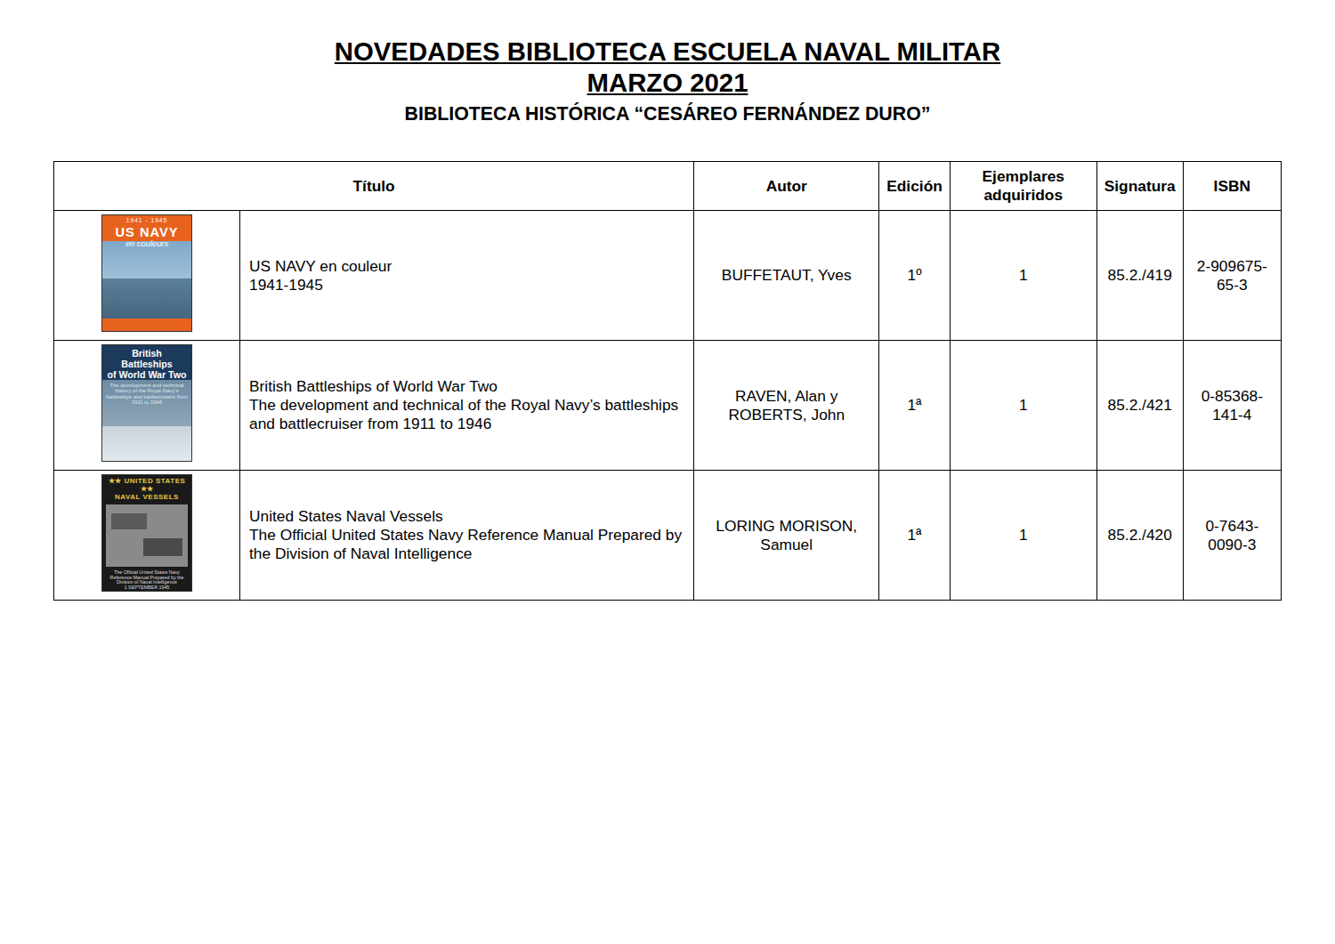NOVEDADES BIBLIOTECA ESCUELA NAVAL MILITAR
MARZO 2021
BIBLIOTECA HISTÓRICA “CESÁREO FERNÁNDEZ DURO”
| Título | Autor | Edición | Ejemplares adquiridos | Signatura | ISBN |
| --- | --- | --- | --- | --- | --- |
| 1941 - 1945 US NAVY en couleurs | US NAVY en couleur 1941-1945 | BUFFETAUT, Yves | 1º | 1 | 85.2./419 | 2-909675-65-3 |
| British Battleships of World War Two The development and technical history of the Royal Navy's battleships and battlecruisers from 1911 to 1946 | British Battleships of World War Two The development and technical of the Royal Navy’s battleships and battlecruiser from 1911 to 1946 | RAVEN, Alan y ROBERTS, John | 1ª | 1 | 85.2./421 | 0-85368-141-4 |
| ★★ UNITED STATES ★★ NAVAL VESSELS The Official United States Navy Reference Manual Prepared by the Division of Naval Intelligence 1 SEPTEMBER 1945 | United States Naval Vessels The Official United States Navy Reference Manual Prepared by the Division of Naval Intelligence | LORING MORISON, Samuel | 1ª | 1 | 85.2./420 | 0-7643-0090-3 |